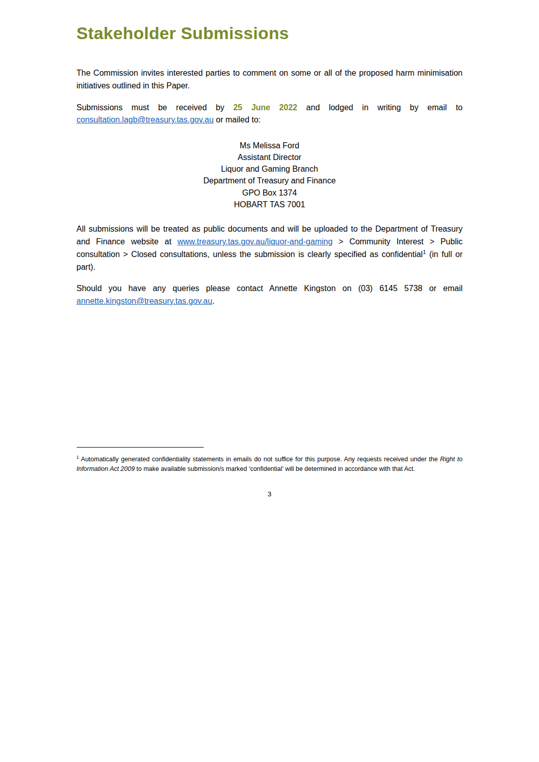Stakeholder Submissions
The Commission invites interested parties to comment on some or all of the proposed harm minimisation initiatives outlined in this Paper.
Submissions must be received by 25 June 2022 and lodged in writing by email to consultation.lagb@treasury.tas.gov.au or mailed to:
Ms Melissa Ford Assistant Director Liquor and Gaming Branch Department of Treasury and Finance GPO Box 1374 HOBART TAS 7001
All submissions will be treated as public documents and will be uploaded to the Department of Treasury and Finance website at www.treasury.tas.gov.au/liquor-and-gaming > Community Interest > Public consultation > Closed consultations, unless the submission is clearly specified as confidential1 (in full or part).
Should you have any queries please contact Annette Kingston on (03) 6145 5738 or email annette.kingston@treasury.tas.gov.au.
1 Automatically generated confidentiality statements in emails do not suffice for this purpose. Any requests received under the Right to Information Act 2009 to make available submission/s marked ‘confidential’ will be determined in accordance with that Act.
3